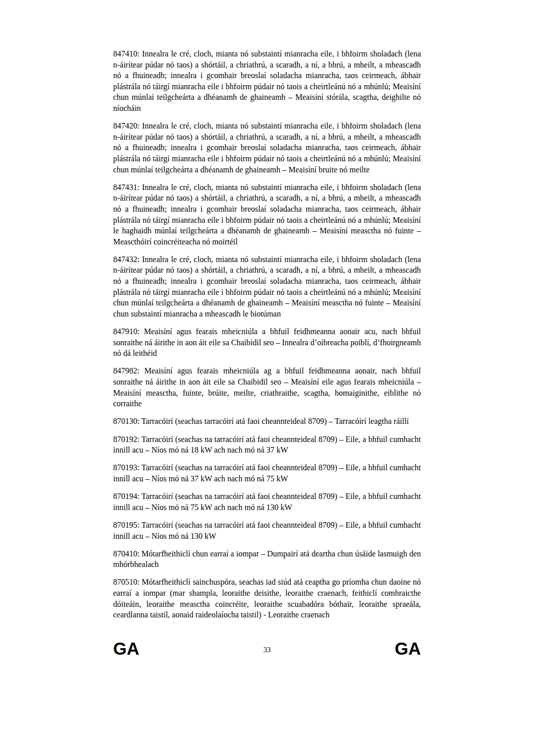847410: Innealra le cré, cloch, mianta nó substaintí mianracha eile, i bhfoirm sholadach (lena n-áirítear púdar nó taos) a shórtáil, a chriathrú, a scaradh, a ní, a bhrú, a mheilt, a mheascadh nó a fhuineadh; innealra i gcomhair breoslaí soladacha mianracha, taos ceirmeach, ábhair plástrála nó táirgí mianracha eile i bhfoirm púdair nó taois a cheirtleánú nó a mhúnlú; Meaisíní chun múnlaí teilgcheárta a dhéanamh de ghaineamh – Meaisíní stórála, scagtha, deighilte nó níocháin
847420: Innealra le cré, cloch, mianta nó substaintí mianracha eile, i bhfoirm sholadach (lena n-áirítear púdar nó taos) a shórtáil, a chriathrú, a scaradh, a ní, a bhrú, a mheilt, a mheascadh nó a fhuineadh; innealra i gcomhair breoslaí soladacha mianracha, taos ceirmeach, ábhair plástrála nó táirgí mianracha eile i bhfoirm púdair nó taois a cheirtleánú nó a mhúnlú; Meaisíní chun múnlaí teilgcheárta a dhéanamh de ghaineamh – Meaisíní bruite nó meilte
847431: Innealra le cré, cloch, mianta nó substaintí mianracha eile, i bhfoirm sholadach (lena n-áirítear púdar nó taos) a shórtáil, a chriathrú, a scaradh, a ní, a bhrú, a mheilt, a mheascadh nó a fhuineadh; innealra i gcomhair breoslaí soladacha mianracha, taos ceirmeach, ábhair plástrála nó táirgí mianracha eile i bhfoirm púdair nó taois a cheirtleánú nó a mhúnlú; Meaisíní le haghaidh múnlaí teilgcheárta a dhéanamh de ghaineamh – Meaisíní measctha nó fuinte – Meascthóirí coincréiteacha nó moirtéil
847432: Innealra le cré, cloch, mianta nó substaintí mianracha eile, i bhfoirm sholadach (lena n-áirítear púdar nó taos) a shórtáil, a chriathrú, a scaradh, a ní, a bhrú, a mheilt, a mheascadh nó a fhuineadh; innealra i gcomhair breoslaí soladacha mianracha, taos ceirmeach, ábhair plástrála nó táirgí mianracha eile i bhfoirm púdair nó taois a cheirtleánú nó a mhúnlú; Meaisíní chun múnlaí teilgcheárta a dhéanamh de ghaineamh – Meaisíní measctha nó fuinte – Meaisíní chun substaintí mianracha a mheascadh le biotúman
847910: Meaisíní agus fearais mheicniúla a bhfuil feidhmeanna aonair acu, nach bhfuil sonraithe ná áirithe in aon áit eile sa Chaibidil seo – Innealra d’oibreacha poiblí, d’fhoirgneamh nó dá leithéid
847982: Meaisíní agus fearais mheicniúla ag a bhfuil feidhmeanna aonair, nach bhfuil sonraithe ná áirithe in aon áit eile sa Chaibidil seo – Meaisíní eile agus fearais mheicniúla – Meaisíní measctha, fuinte, brúite, meilte, criathraithe, scagtha, homaiginithe, eiblithe nó corraithe
870130: Tarracóirí (seachas tarracóirí atá faoi cheannteideal 8709) – Tarracóirí leagtha ráillí
870192: Tarracóirí (seachas na tarracóirí atá faoi cheannteideal 8709) – Eile, a bhfuil cumhacht innill acu – Níos mó ná 18 kW ach nach mó ná 37 kW
870193: Tarracóirí (seachas na tarracóirí atá faoi cheannteideal 8709) – Eile, a bhfuil cumhacht innill acu – Níos mó ná 37 kW ach nach mó ná 75 kW
870194: Tarracóirí (seachas na tarracóirí atá faoi cheannteideal 8709) – Eile, a bhfuil cumhacht innill acu – Níos mó ná 75 kW ach nach mó ná 130 kW
870195: Tarracóirí (seachas na tarracóirí atá faoi cheannteideal 8709) – Eile, a bhfuil cumhacht innill acu – Níos mó ná 130 kW
870410: Mótarfheithiclí chun earraí a iompar – Dumpairí atá deartha chun úsáide lasmuigh den mhórbhealach
870510: Mótarfheithiclí sainchuspóra, seachas iad siúd atá ceaptha go príomha chun daoine nó earraí a iompar (mar shampla, leoraithe deisithe, leoraithe craenach, feithiclí comhraicthe dóiteáin, leoraithe measctha coincréite, leoraithe scuabadóra bóthair, leoraithe spraeála, ceardlanna taistil, aonaid raideolaíocha taistil) - Leoraithe craenach
GA 33 GA